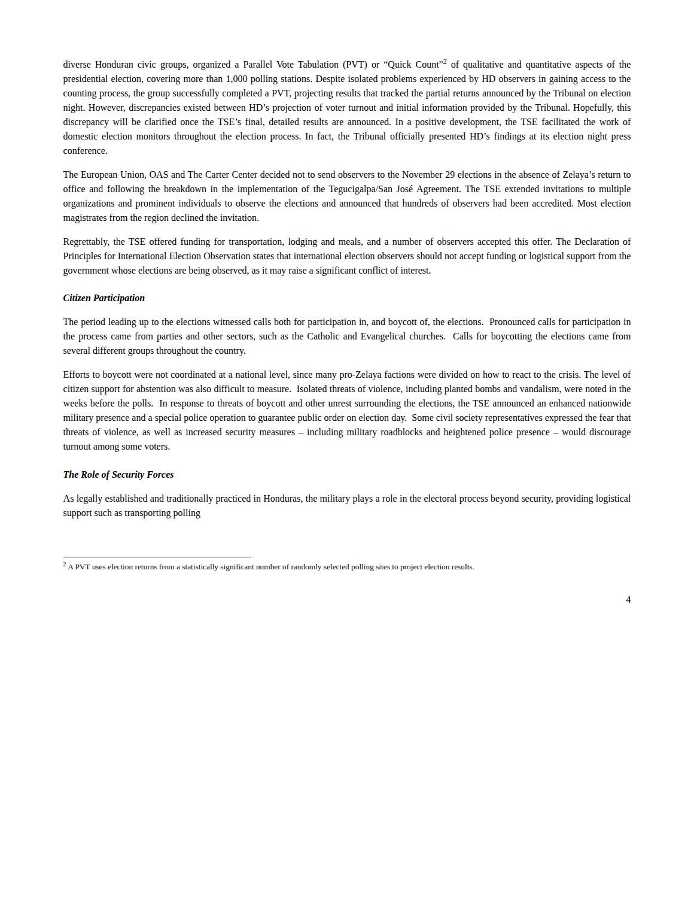diverse Honduran civic groups, organized a Parallel Vote Tabulation (PVT) or “Quick Count”2 of qualitative and quantitative aspects of the presidential election, covering more than 1,000 polling stations. Despite isolated problems experienced by HD observers in gaining access to the counting process, the group successfully completed a PVT, projecting results that tracked the partial returns announced by the Tribunal on election night. However, discrepancies existed between HD’s projection of voter turnout and initial information provided by the Tribunal. Hopefully, this discrepancy will be clarified once the TSE’s final, detailed results are announced. In a positive development, the TSE facilitated the work of domestic election monitors throughout the election process. In fact, the Tribunal officially presented HD’s findings at its election night press conference.
The European Union, OAS and The Carter Center decided not to send observers to the November 29 elections in the absence of Zelaya’s return to office and following the breakdown in the implementation of the Tegucigalpa/San José Agreement. The TSE extended invitations to multiple organizations and prominent individuals to observe the elections and announced that hundreds of observers had been accredited. Most election magistrates from the region declined the invitation.
Regrettably, the TSE offered funding for transportation, lodging and meals, and a number of observers accepted this offer. The Declaration of Principles for International Election Observation states that international election observers should not accept funding or logistical support from the government whose elections are being observed, as it may raise a significant conflict of interest.
Citizen Participation
The period leading up to the elections witnessed calls both for participation in, and boycott of, the elections. Pronounced calls for participation in the process came from parties and other sectors, such as the Catholic and Evangelical churches. Calls for boycotting the elections came from several different groups throughout the country.
Efforts to boycott were not coordinated at a national level, since many pro-Zelaya factions were divided on how to react to the crisis. The level of citizen support for abstention was also difficult to measure. Isolated threats of violence, including planted bombs and vandalism, were noted in the weeks before the polls. In response to threats of boycott and other unrest surrounding the elections, the TSE announced an enhanced nationwide military presence and a special police operation to guarantee public order on election day. Some civil society representatives expressed the fear that threats of violence, as well as increased security measures – including military roadblocks and heightened police presence – would discourage turnout among some voters.
The Role of Security Forces
As legally established and traditionally practiced in Honduras, the military plays a role in the electoral process beyond security, providing logistical support such as transporting polling
2 A PVT uses election returns from a statistically significant number of randomly selected polling sites to project election results.
4